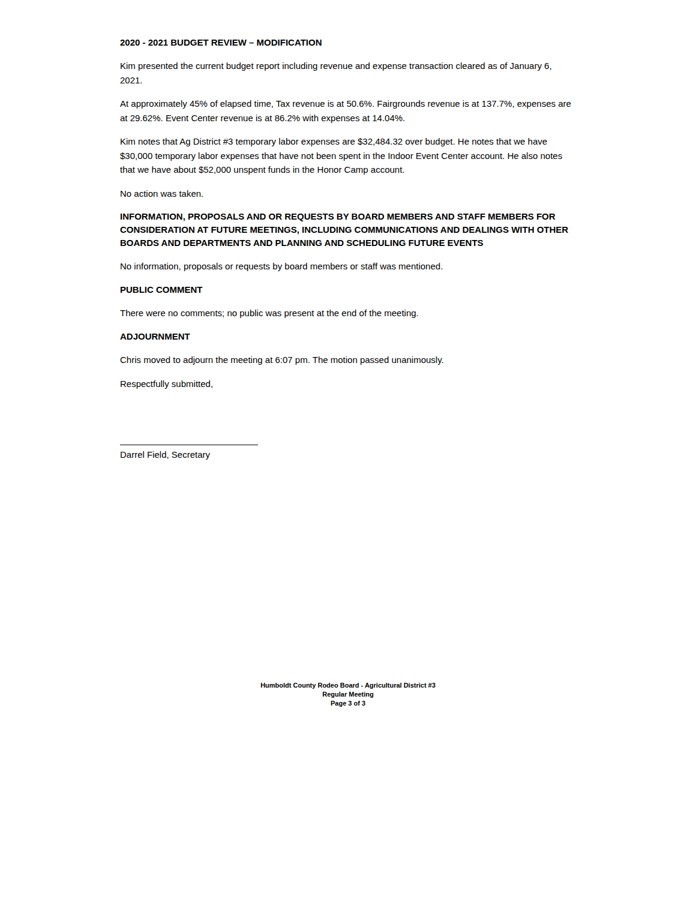2020 - 2021 BUDGET REVIEW – MODIFICATION
Kim presented the current budget report including revenue and expense transaction cleared as of January 6, 2021.
At approximately 45% of elapsed time, Tax revenue is at 50.6%. Fairgrounds revenue is at 137.7%, expenses are at 29.62%. Event Center revenue is at 86.2% with expenses at 14.04%.
Kim notes that Ag District #3 temporary labor expenses are $32,484.32 over budget. He notes that we have $30,000 temporary labor expenses that have not been spent in the Indoor Event Center account. He also notes that we have about $52,000 unspent funds in the Honor Camp account.
No action was taken.
INFORMATION, PROPOSALS AND OR REQUESTS BY BOARD MEMBERS AND STAFF MEMBERS FOR CONSIDERATION AT FUTURE MEETINGS, INCLUDING COMMUNICATIONS AND DEALINGS WITH OTHER BOARDS AND DEPARTMENTS AND PLANNING AND SCHEDULING FUTURE EVENTS
No information, proposals or requests by board members or staff was mentioned.
PUBLIC COMMENT
There were no comments; no public was present at the end of the meeting.
ADJOURNMENT
Chris moved to adjourn the meeting at 6:07 pm. The motion passed unanimously.
Respectfully submitted,
Darrel Field, Secretary
Humboldt County Rodeo Board - Agricultural District #3
Regular Meeting
Page 3 of 3